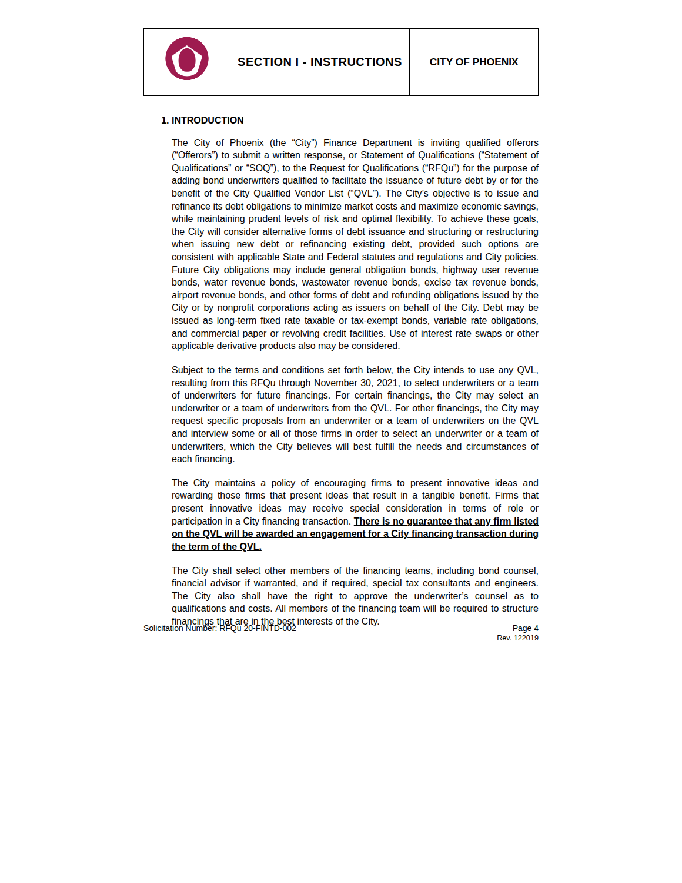| | SECTION I - INSTRUCTIONS | CITY OF PHOENIX |
INTRODUCTION
The City of Phoenix (the “City”) Finance Department is inviting qualified offerors (“Offerors”) to submit a written response, or Statement of Qualifications (“Statement of Qualifications” or “SOQ”), to the Request for Qualifications (“RFQu”) for the purpose of adding bond underwriters qualified to facilitate the issuance of future debt by or for the benefit of the City Qualified Vendor List (“QVL”). The City’s objective is to issue and refinance its debt obligations to minimize market costs and maximize economic savings, while maintaining prudent levels of risk and optimal flexibility. To achieve these goals, the City will consider alternative forms of debt issuance and structuring or restructuring when issuing new debt or refinancing existing debt, provided such options are consistent with applicable State and Federal statutes and regulations and City policies. Future City obligations may include general obligation bonds, highway user revenue bonds, water revenue bonds, wastewater revenue bonds, excise tax revenue bonds, airport revenue bonds, and other forms of debt and refunding obligations issued by the City or by nonprofit corporations acting as issuers on behalf of the City. Debt may be issued as long-term fixed rate taxable or tax-exempt bonds, variable rate obligations, and commercial paper or revolving credit facilities. Use of interest rate swaps or other applicable derivative products also may be considered.
Subject to the terms and conditions set forth below, the City intends to use any QVL, resulting from this RFQu through November 30, 2021, to select underwriters or a team of underwriters for future financings. For certain financings, the City may select an underwriter or a team of underwriters from the QVL. For other financings, the City may request specific proposals from an underwriter or a team of underwriters on the QVL and interview some or all of those firms in order to select an underwriter or a team of underwriters, which the City believes will best fulfill the needs and circumstances of each financing.
The City maintains a policy of encouraging firms to present innovative ideas and rewarding those firms that present ideas that result in a tangible benefit. Firms that present innovative ideas may receive special consideration in terms of role or participation in a City financing transaction. There is no guarantee that any firm listed on the QVL will be awarded an engagement for a City financing transaction during the term of the QVL.
The City shall select other members of the financing teams, including bond counsel, financial advisor if warranted, and if required, special tax consultants and engineers. The City also shall have the right to approve the underwriter’s counsel as to qualifications and costs. All members of the financing team will be required to structure financings that are in the best interests of the City.
Solicitation Number: RFQu 20-FINTD-002 Page 4
Rev. 122019